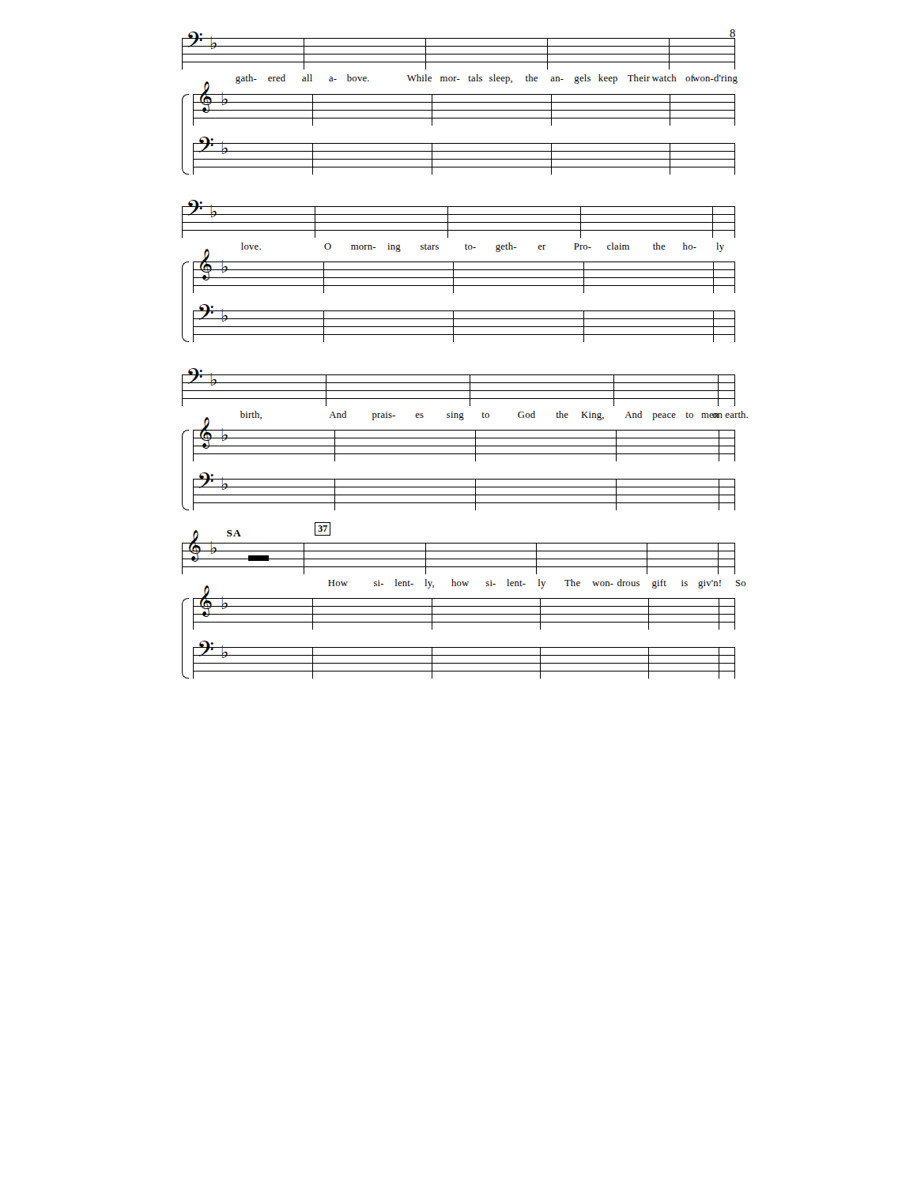8
Choral arrangement, page 8 — vocal line with piano accompaniment
𝄢 ♭
gath‑ ered all a‑ bove. While mor‑ tals sleep, the an‑ gels keep Their watch of won‑d'ring
𝄞 ♭
𝄢 ♭
𝄢 ♭
love. O morn‑ ing stars to‑ geth‑ er Pro‑ claim the ho‑ ly
𝄞 ♭
𝄢 ♭
𝄢 ♭
birth, And prais‑ es sing to God the King, And peace to men on earth.
𝄞 ♭
𝄢 ♭
SA 37 𝄞 ♭
How si‑ lent‑ ly, how si‑ lent‑ ly The won‑ drous gift is giv'n! So
𝄞 ♭
𝄢 ♭